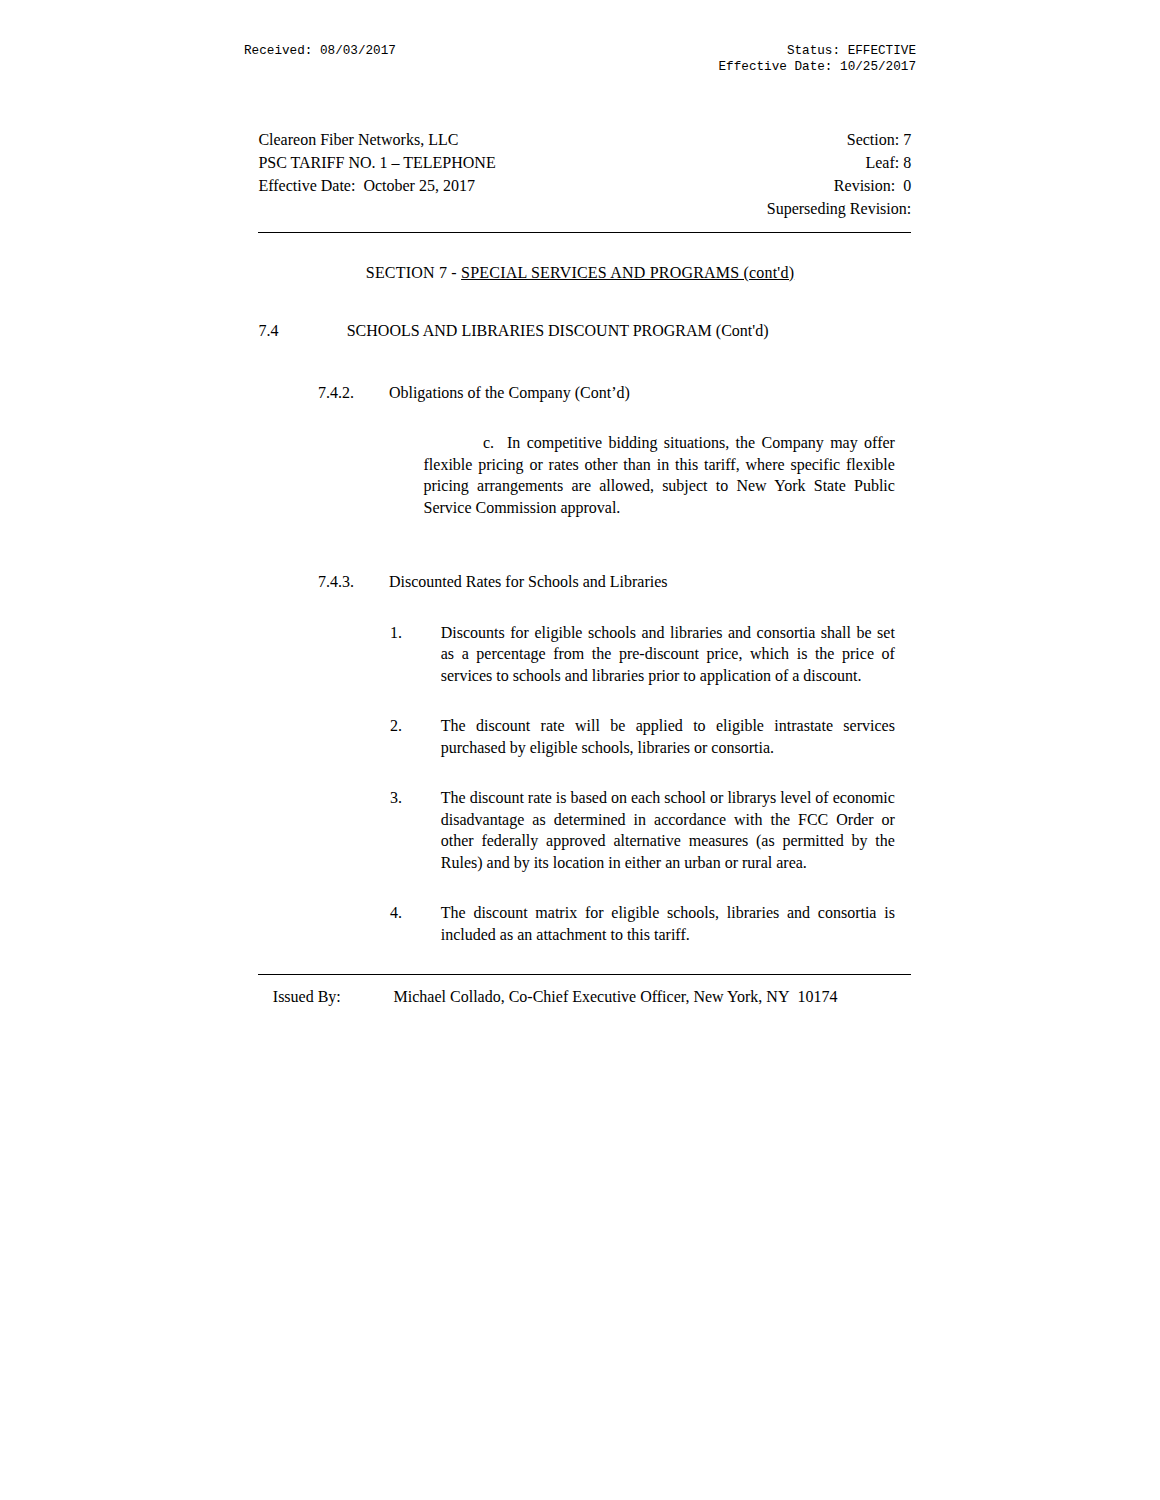Received: 08/03/2017
Status: EFFECTIVE
Effective Date: 10/25/2017
Cleareon Fiber Networks, LLC
PSC TARIFF NO. 1 – TELEPHONE
Effective Date: October 25, 2017
Section: 7
Leaf: 8
Revision: 0
Superseding Revision:
SECTION 7 - SPECIAL SERVICES AND PROGRAMS (cont'd)
7.4
SCHOOLS AND LIBRARIES DISCOUNT PROGRAM (Cont'd)
7.4.2.
Obligations of the Company (Cont’d)
c. In competitive bidding situations, the Company may offer flexible pricing or rates other than in this tariff, where specific flexible pricing arrangements are allowed, subject to New York State Public Service Commission approval.
7.4.3.
Discounted Rates for Schools and Libraries
1.
Discounts for eligible schools and libraries and consortia shall be set as a percentage from the pre-discount price, which is the price of services to schools and libraries prior to application of a discount.
2.
The discount rate will be applied to eligible intrastate services purchased by eligible schools, libraries or consortia.
3.
The discount rate is based on each school or librarys level of economic disadvantage as determined in accordance with the FCC Order or other federally approved alternative measures (as permitted by the Rules) and by its location in either an urban or rural area.
4.
The discount matrix for eligible schools, libraries and consortia is included as an attachment to this tariff.
Issued By:
Michael Collado, Co-Chief Executive Officer, New York, NY 10174